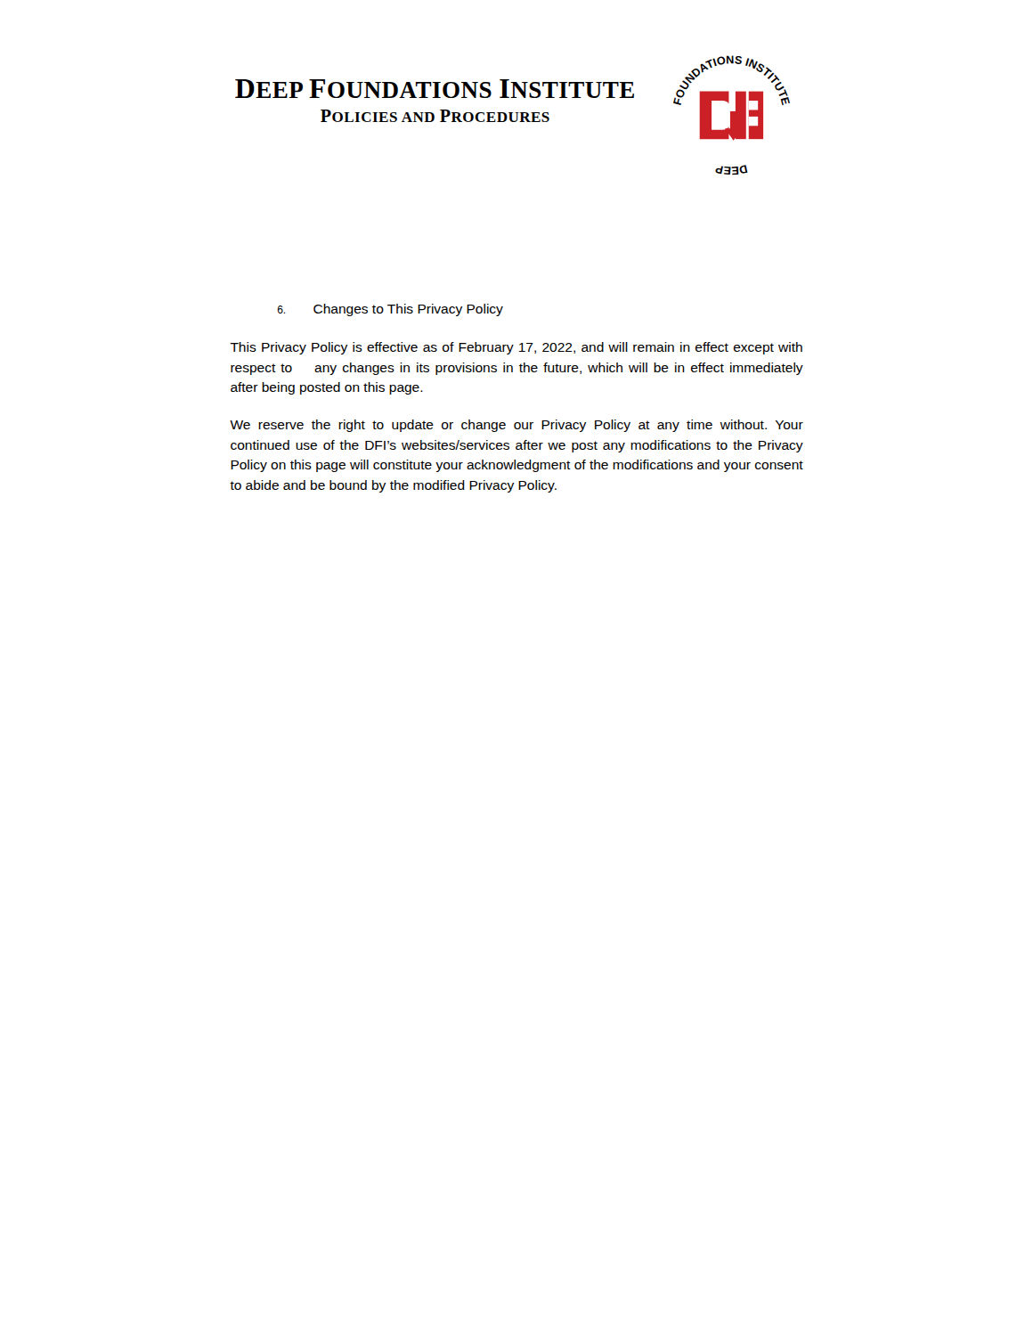DEEP FOUNDATIONS INSTITUTE
POLICIES AND PROCEDURES
FOUNDATIONS INSTITUTE DEEP
6. Changes to This Privacy Policy
This Privacy Policy is effective as of February 17, 2022, and will remain in effect except with respect to any changes in its provisions in the future, which will be in effect immediately after being posted on this page.
We reserve the right to update or change our Privacy Policy at any time without. Your continued use of the DFI’s websites/services after we post any modifications to the Privacy Policy on this page will constitute your acknowledgment of the modifications and your consent to abide and be bound by the modified Privacy Policy.